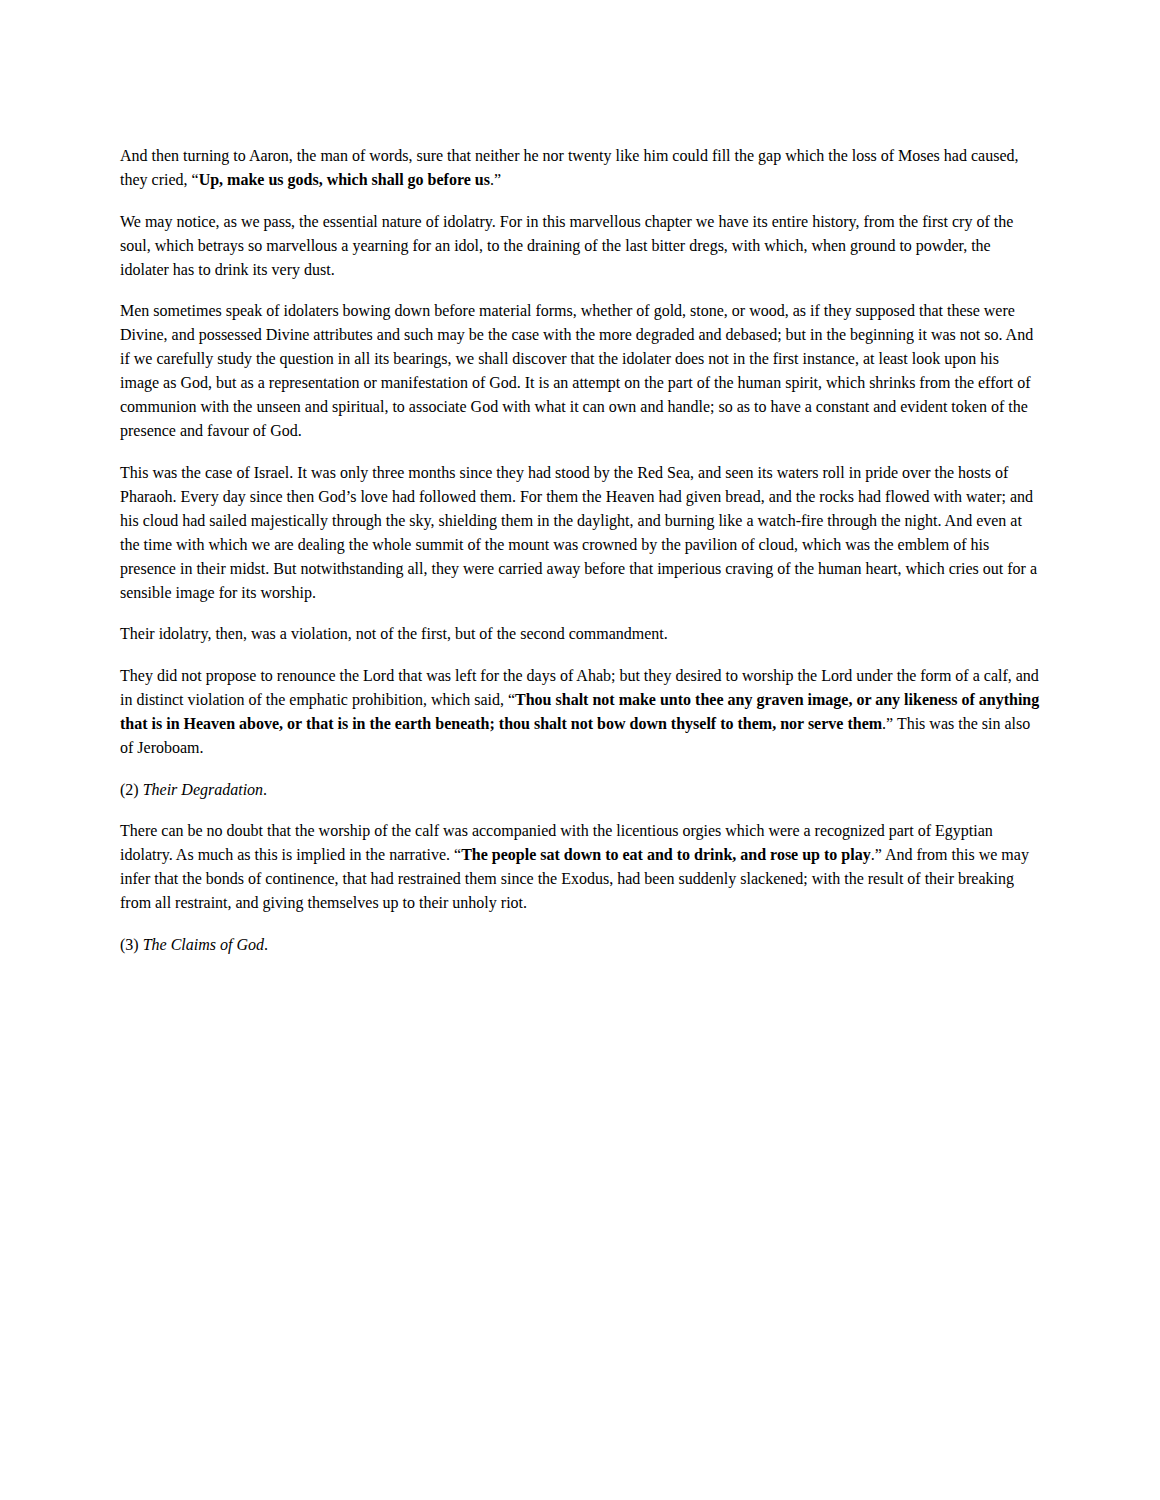And then turning to Aaron, the man of words, sure that neither he nor twenty like him could fill the gap which the loss of Moses had caused, they cried, “Up, make us gods, which shall go before us.”
We may notice, as we pass, the essential nature of idolatry. For in this marvellous chapter we have its entire history, from the first cry of the soul, which betrays so marvellous a yearning for an idol, to the draining of the last bitter dregs, with which, when ground to powder, the idolater has to drink its very dust.
Men sometimes speak of idolaters bowing down before material forms, whether of gold, stone, or wood, as if they supposed that these were Divine, and possessed Divine attributes and such may be the case with the more degraded and debased; but in the beginning it was not so. And if we carefully study the question in all its bearings, we shall discover that the idolater does not in the first instance, at least look upon his image as God, but as a representation or manifestation of God. It is an attempt on the part of the human spirit, which shrinks from the effort of communion with the unseen and spiritual, to associate God with what it can own and handle; so as to have a constant and evident token of the presence and favour of God.
This was the case of Israel. It was only three months since they had stood by the Red Sea, and seen its waters roll in pride over the hosts of Pharaoh. Every day since then God’s love had followed them. For them the Heaven had given bread, and the rocks had flowed with water; and his cloud had sailed majestically through the sky, shielding them in the daylight, and burning like a watch-fire through the night. And even at the time with which we are dealing the whole summit of the mount was crowned by the pavilion of cloud, which was the emblem of his presence in their midst. But notwithstanding all, they were carried away before that imperious craving of the human heart, which cries out for a sensible image for its worship.
Their idolatry, then, was a violation, not of the first, but of the second commandment.
They did not propose to renounce the Lord that was left for the days of Ahab; but they desired to worship the Lord under the form of a calf, and in distinct violation of the emphatic prohibition, which said, “Thou shalt not make unto thee any graven image, or any likeness of anything that is in Heaven above, or that is in the earth beneath; thou shalt not bow down thyself to them, nor serve them.” This was the sin also of Jeroboam.
(2) Their Degradation.
There can be no doubt that the worship of the calf was accompanied with the licentious orgies which were a recognized part of Egyptian idolatry. As much as this is implied in the narrative. “The people sat down to eat and to drink, and rose up to play.” And from this we may infer that the bonds of continence, that had restrained them since the Exodus, had been suddenly slackened; with the result of their breaking from all restraint, and giving themselves up to their unholy riot.
(3) The Claims of God.